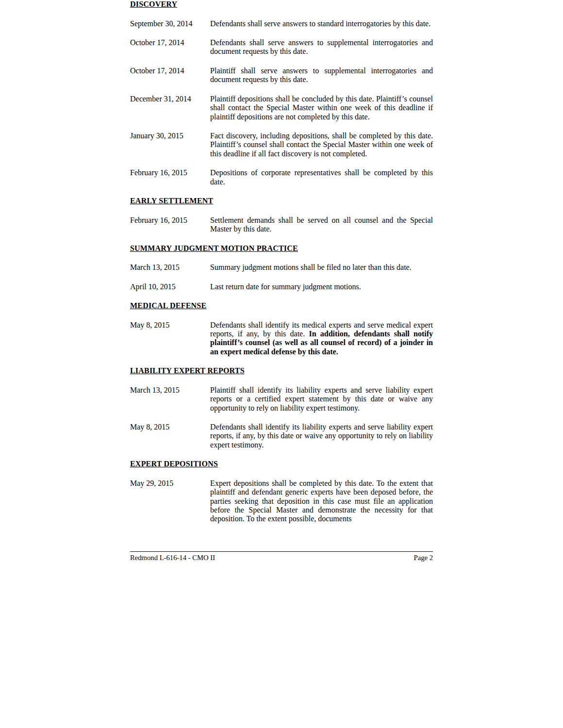DISCOVERY
September 30, 2014
Defendants shall serve answers to standard interrogatories by this date.
October 17, 2014
Defendants shall serve answers to supplemental interrogatories and document requests by this date.
October 17, 2014
Plaintiff shall serve answers to supplemental interrogatories and document requests by this date.
December 31, 2014
Plaintiff depositions shall be concluded by this date. Plaintiff’s counsel shall contact the Special Master within one week of this deadline if plaintiff depositions are not completed by this date.
January 30, 2015
Fact discovery, including depositions, shall be completed by this date. Plaintiff’s counsel shall contact the Special Master within one week of this deadline if all fact discovery is not completed.
February 16, 2015
Depositions of corporate representatives shall be completed by this date.
EARLY SETTLEMENT
February 16, 2015
Settlement demands shall be served on all counsel and the Special Master by this date.
SUMMARY JUDGMENT MOTION PRACTICE
March 13, 2015
Summary judgment motions shall be filed no later than this date.
April 10, 2015
Last return date for summary judgment motions.
MEDICAL DEFENSE
May 8, 2015
Defendants shall identify its medical experts and serve medical expert reports, if any, by this date. In addition, defendants shall notify plaintiff’s counsel (as well as all counsel of record) of a joinder in an expert medical defense by this date.
LIABILITY EXPERT REPORTS
March 13, 2015
Plaintiff shall identify its liability experts and serve liability expert reports or a certified expert statement by this date or waive any opportunity to rely on liability expert testimony.
May 8, 2015
Defendants shall identify its liability experts and serve liability expert reports, if any, by this date or waive any opportunity to rely on liability expert testimony.
EXPERT DEPOSITIONS
May 29, 2015
Expert depositions shall be completed by this date. To the extent that plaintiff and defendant generic experts have been deposed before, the parties seeking that deposition in this case must file an application before the Special Master and demonstrate the necessity for that deposition. To the extent possible, documents
Redmond L-616-14 - CMO II Page 2